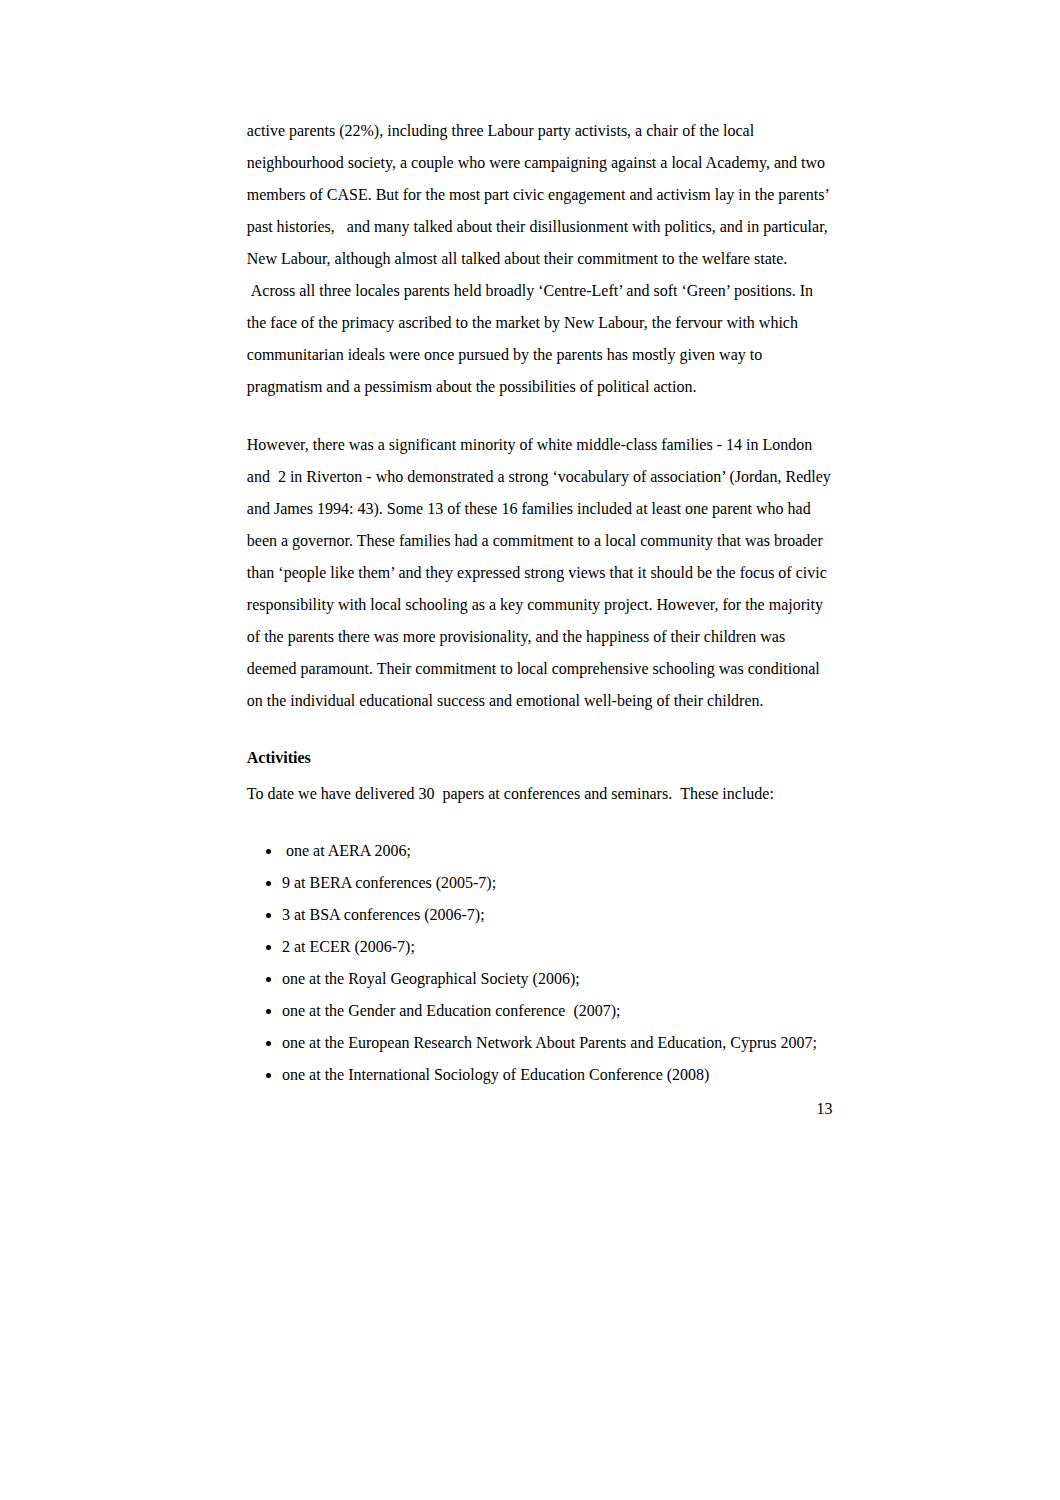active parents (22%), including three Labour party activists, a chair of the local neighbourhood society, a couple who were campaigning against a local Academy, and two members of CASE. But for the most part civic engagement and activism lay in the parents’ past histories, and many talked about their disillusionment with politics, and in particular, New Labour, although almost all talked about their commitment to the welfare state. Across all three locales parents held broadly ‘Centre-Left’ and soft ‘Green’ positions. In the face of the primacy ascribed to the market by New Labour, the fervour with which communitarian ideals were once pursued by the parents has mostly given way to pragmatism and a pessimism about the possibilities of political action.
However, there was a significant minority of white middle-class families - 14 in London and 2 in Riverton - who demonstrated a strong ‘vocabulary of association’ (Jordan, Redley and James 1994: 43). Some 13 of these 16 families included at least one parent who had been a governor. These families had a commitment to a local community that was broader than ‘people like them’ and they expressed strong views that it should be the focus of civic responsibility with local schooling as a key community project. However, for the majority of the parents there was more provisionality, and the happiness of their children was deemed paramount. Their commitment to local comprehensive schooling was conditional on the individual educational success and emotional well-being of their children.
Activities
To date we have delivered 30 papers at conferences and seminars. These include:
one at AERA 2006;
9 at BERA conferences (2005-7);
3 at BSA conferences (2006-7);
2 at ECER (2006-7);
one at the Royal Geographical Society (2006);
one at the Gender and Education conference (2007);
one at the European Research Network About Parents and Education, Cyprus 2007;
one at the International Sociology of Education Conference (2008)
13